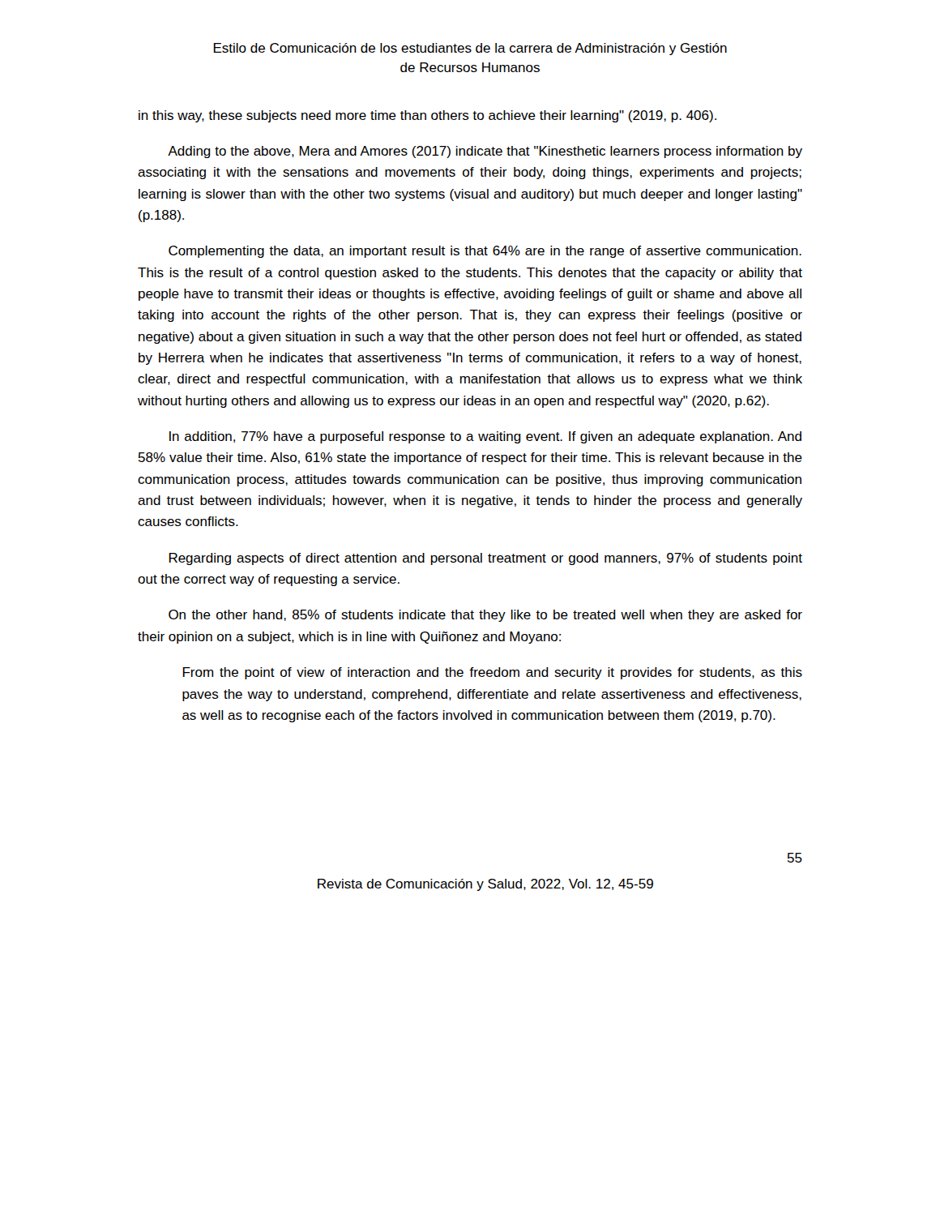Estilo de Comunicación de los estudiantes de la carrera de Administración y Gestión
de Recursos Humanos
in this way, these subjects need more time than others to achieve their learning" (2019, p. 406).
Adding to the above, Mera and Amores (2017) indicate that "Kinesthetic learners process information by associating it with the sensations and movements of their body, doing things, experiments and projects; learning is slower than with the other two systems (visual and auditory) but much deeper and longer lasting" (p.188).
Complementing the data, an important result is that 64% are in the range of assertive communication. This is the result of a control question asked to the students. This denotes that the capacity or ability that people have to transmit their ideas or thoughts is effective, avoiding feelings of guilt or shame and above all taking into account the rights of the other person. That is, they can express their feelings (positive or negative) about a given situation in such a way that the other person does not feel hurt or offended, as stated by Herrera when he indicates that assertiveness "In terms of communication, it refers to a way of honest, clear, direct and respectful communication, with a manifestation that allows us to express what we think without hurting others and allowing us to express our ideas in an open and respectful way" (2020, p.62).
In addition, 77% have a purposeful response to a waiting event. If given an adequate explanation. And 58% value their time. Also, 61% state the importance of respect for their time. This is relevant because in the communication process, attitudes towards communication can be positive, thus improving communication and trust between individuals; however, when it is negative, it tends to hinder the process and generally causes conflicts.
Regarding aspects of direct attention and personal treatment or good manners, 97% of students point out the correct way of requesting a service.
On the other hand, 85% of students indicate that they like to be treated well when they are asked for their opinion on a subject, which is in line with Quiñonez and Moyano:
From the point of view of interaction and the freedom and security it provides for students, as this paves the way to understand, comprehend, differentiate and relate assertiveness and effectiveness, as well as to recognise each of the factors involved in communication between them (2019, p.70).
55
Revista de Comunicación y Salud, 2022, Vol. 12, 45-59